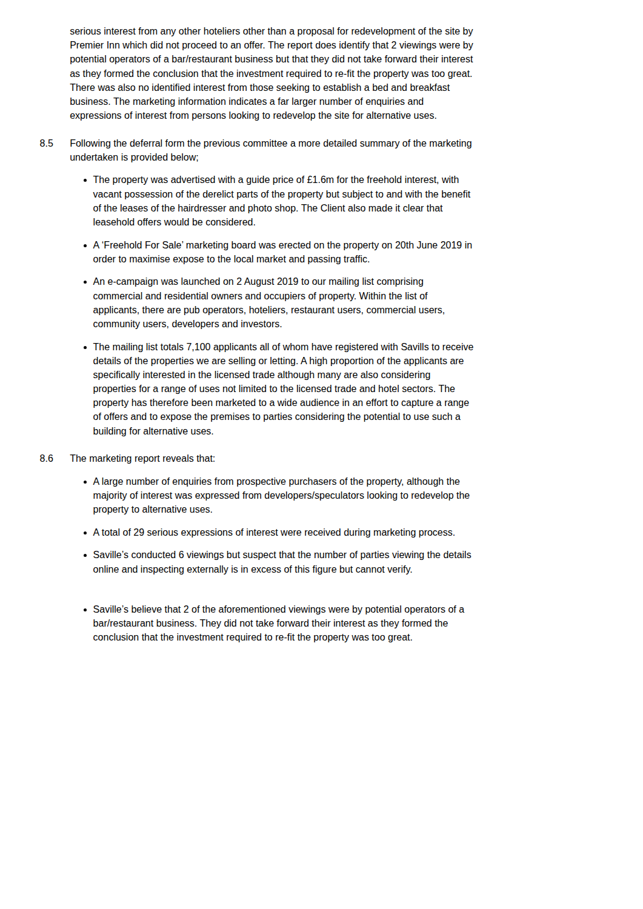serious interest from any other hoteliers other than a proposal for redevelopment of the site by Premier Inn which did not proceed to an offer. The report does identify that 2 viewings were by potential operators of a bar/restaurant business but that they did not take forward their interest as they formed the conclusion that the investment required to re-fit the property was too great. There was also no identified interest from those seeking to establish a bed and breakfast business. The marketing information indicates a far larger number of enquiries and expressions of interest from persons looking to redevelop the site for alternative uses.
8.5
Following the deferral form the previous committee a more detailed summary of the marketing undertaken is provided below;
The property was advertised with a guide price of £1.6m for the freehold interest, with vacant possession of the derelict parts of the property but subject to and with the benefit of the leases of the hairdresser and photo shop. The Client also made it clear that leasehold offers would be considered.
A ‘Freehold For Sale’ marketing board was erected on the property on 20th June 2019 in order to maximise expose to the local market and passing traffic.
An e-campaign was launched on 2 August 2019 to our mailing list comprising commercial and residential owners and occupiers of property. Within the list of applicants, there are pub operators, hoteliers, restaurant users, commercial users, community users, developers and investors.
The mailing list totals 7,100 applicants all of whom have registered with Savills to receive details of the properties we are selling or letting. A high proportion of the applicants are specifically interested in the licensed trade although many are also considering properties for a range of uses not limited to the licensed trade and hotel sectors. The property has therefore been marketed to a wide audience in an effort to capture a range of offers and to expose the premises to parties considering the potential to use such a building for alternative uses.
8.6
The marketing report reveals that:
A large number of enquiries from prospective purchasers of the property, although the majority of interest was expressed from developers/speculators looking to redevelop the property to alternative uses.
A total of 29 serious expressions of interest were received during marketing process.
Saville’s conducted 6 viewings but suspect that the number of parties viewing the details online and inspecting externally is in excess of this figure but cannot verify.
Saville’s believe that 2 of the aforementioned viewings were by potential operators of a bar/restaurant business. They did not take forward their interest as they formed the conclusion that the investment required to re-fit the property was too great.